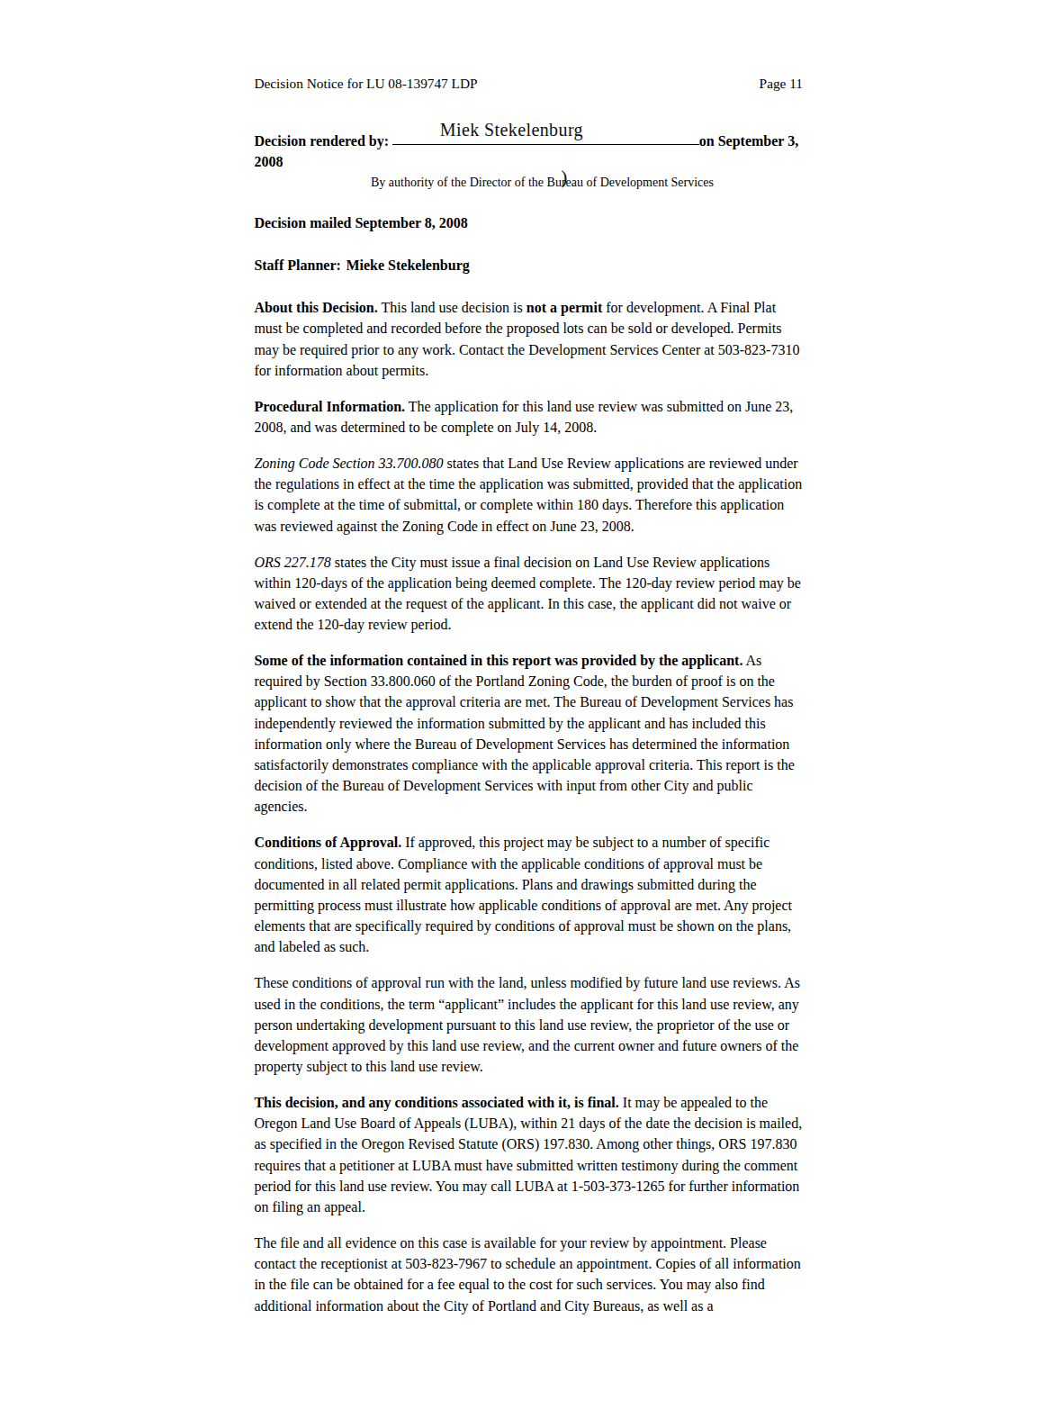Decision Notice for LU 08-139747 LDP Page 11
Decision rendered by: Miek Stekelenburg on September 3, 2008
) By authority of the Director of the Bureau of Development Services
Decision mailed September 8, 2008
Staff Planner:Mieke Stekelenburg
About this Decision. This land use decision is not a permit for development. A Final Plat must be completed and recorded before the proposed lots can be sold or developed. Permits may be required prior to any work. Contact the Development Services Center at 503-823-7310 for information about permits.
Procedural Information. The application for this land use review was submitted on June 23, 2008, and was determined to be complete on July 14, 2008.
Zoning Code Section 33.700.080 states that Land Use Review applications are reviewed under the regulations in effect at the time the application was submitted, provided that the application is complete at the time of submittal, or complete within 180 days. Therefore this application was reviewed against the Zoning Code in effect on June 23, 2008.
ORS 227.178 states the City must issue a final decision on Land Use Review applications within 120-days of the application being deemed complete. The 120-day review period may be waived or extended at the request of the applicant. In this case, the applicant did not waive or extend the 120-day review period.
Some of the information contained in this report was provided by the applicant. As required by Section 33.800.060 of the Portland Zoning Code, the burden of proof is on the applicant to show that the approval criteria are met. The Bureau of Development Services has independently reviewed the information submitted by the applicant and has included this information only where the Bureau of Development Services has determined the information satisfactorily demonstrates compliance with the applicable approval criteria. This report is the decision of the Bureau of Development Services with input from other City and public agencies.
Conditions of Approval. If approved, this project may be subject to a number of specific conditions, listed above. Compliance with the applicable conditions of approval must be documented in all related permit applications. Plans and drawings submitted during the permitting process must illustrate how applicable conditions of approval are met. Any project elements that are specifically required by conditions of approval must be shown on the plans, and labeled as such.
These conditions of approval run with the land, unless modified by future land use reviews. As used in the conditions, the term “applicant” includes the applicant for this land use review, any person undertaking development pursuant to this land use review, the proprietor of the use or development approved by this land use review, and the current owner and future owners of the property subject to this land use review.
This decision, and any conditions associated with it, is final. It may be appealed to the Oregon Land Use Board of Appeals (LUBA), within 21 days of the date the decision is mailed, as specified in the Oregon Revised Statute (ORS) 197.830. Among other things, ORS 197.830 requires that a petitioner at LUBA must have submitted written testimony during the comment period for this land use review. You may call LUBA at 1-503-373-1265 for further information on filing an appeal.
The file and all evidence on this case is available for your review by appointment. Please contact the receptionist at 503-823-7967 to schedule an appointment. Copies of all information in the file can be obtained for a fee equal to the cost for such services. You may also find additional information about the City of Portland and City Bureaus, as well as a